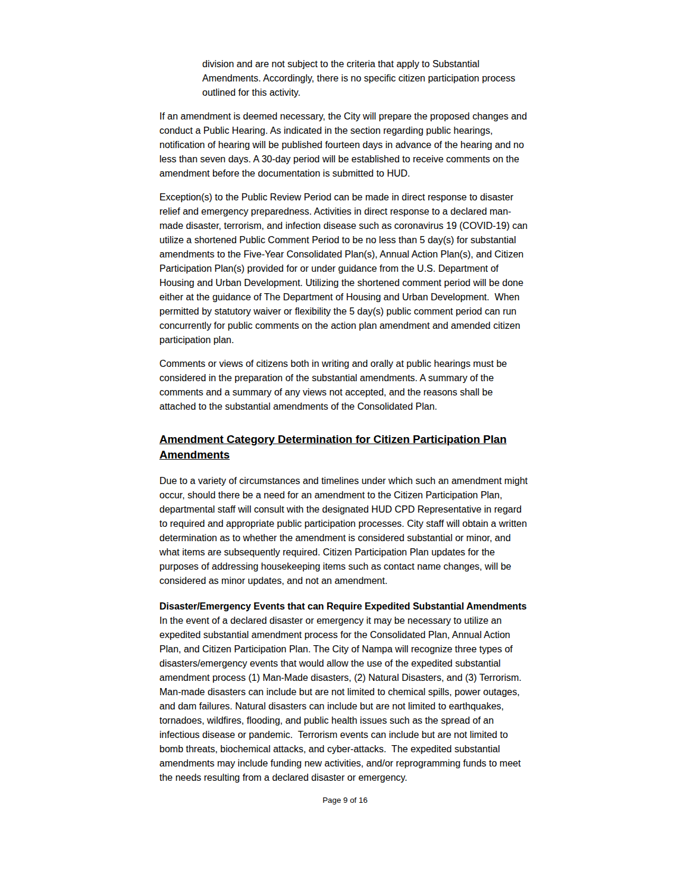division and are not subject to the criteria that apply to Substantial Amendments. Accordingly, there is no specific citizen participation process outlined for this activity.
If an amendment is deemed necessary, the City will prepare the proposed changes and conduct a Public Hearing. As indicated in the section regarding public hearings, notification of hearing will be published fourteen days in advance of the hearing and no less than seven days. A 30-day period will be established to receive comments on the amendment before the documentation is submitted to HUD.
Exception(s) to the Public Review Period can be made in direct response to disaster relief and emergency preparedness. Activities in direct response to a declared man-made disaster, terrorism, and infection disease such as coronavirus 19 (COVID-19) can utilize a shortened Public Comment Period to be no less than 5 day(s) for substantial amendments to the Five-Year Consolidated Plan(s), Annual Action Plan(s), and Citizen Participation Plan(s) provided for or under guidance from the U.S. Department of Housing and Urban Development. Utilizing the shortened comment period will be done either at the guidance of The Department of Housing and Urban Development. When permitted by statutory waiver or flexibility the 5 day(s) public comment period can run concurrently for public comments on the action plan amendment and amended citizen participation plan.
Comments or views of citizens both in writing and orally at public hearings must be considered in the preparation of the substantial amendments. A summary of the comments and a summary of any views not accepted, and the reasons shall be attached to the substantial amendments of the Consolidated Plan.
Amendment Category Determination for Citizen Participation Plan Amendments
Due to a variety of circumstances and timelines under which such an amendment might occur, should there be a need for an amendment to the Citizen Participation Plan, departmental staff will consult with the designated HUD CPD Representative in regard to required and appropriate public participation processes. City staff will obtain a written determination as to whether the amendment is considered substantial or minor, and what items are subsequently required. Citizen Participation Plan updates for the purposes of addressing housekeeping items such as contact name changes, will be considered as minor updates, and not an amendment.
Disaster/Emergency Events that can Require Expedited Substantial Amendments
In the event of a declared disaster or emergency it may be necessary to utilize an expedited substantial amendment process for the Consolidated Plan, Annual Action Plan, and Citizen Participation Plan. The City of Nampa will recognize three types of disasters/emergency events that would allow the use of the expedited substantial amendment process (1) Man-Made disasters, (2) Natural Disasters, and (3) Terrorism. Man-made disasters can include but are not limited to chemical spills, power outages, and dam failures. Natural disasters can include but are not limited to earthquakes, tornadoes, wildfires, flooding, and public health issues such as the spread of an infectious disease or pandemic. Terrorism events can include but are not limited to bomb threats, biochemical attacks, and cyber-attacks. The expedited substantial amendments may include funding new activities, and/or reprogramming funds to meet the needs resulting from a declared disaster or emergency.
Page 9 of 16